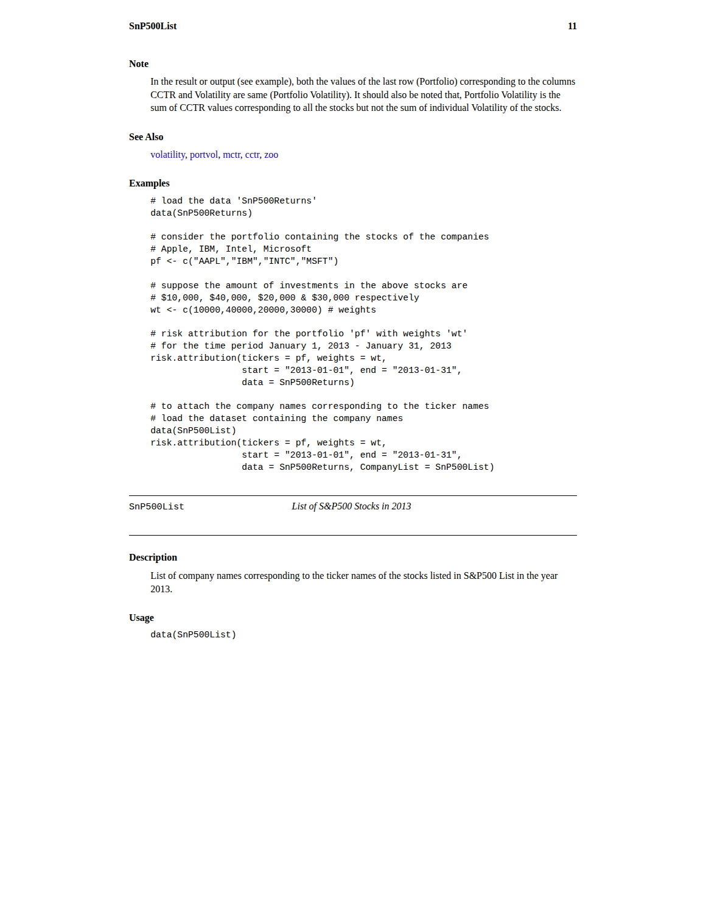SnP500List 11
Note
In the result or output (see example), both the values of the last row (Portfolio) corresponding to the columns CCTR and Volatility are same (Portfolio Volatility). It should also be noted that, Portfolio Volatility is the sum of CCTR values corresponding to all the stocks but not the sum of individual Volatility of the stocks.
See Also
volatility, portvol, mctr, cctr, zoo
Examples
# load the data 'SnP500Returns'
data(SnP500Returns)

# consider the portfolio containing the stocks of the companies
# Apple, IBM, Intel, Microsoft
pf <- c("AAPL","IBM","INTC","MSFT")

# suppose the amount of investments in the above stocks are
# $10,000, $40,000, $20,000 & $30,000 respectively
wt <- c(10000,40000,20000,30000) # weights

# risk attribution for the portfolio 'pf' with weights 'wt'
# for the time period January 1, 2013 - January 31, 2013
risk.attribution(tickers = pf, weights = wt,
                 start = "2013-01-01", end = "2013-01-31",
                 data = SnP500Returns)

# to attach the company names corresponding to the ticker names
# load the dataset containing the company names
data(SnP500List)
risk.attribution(tickers = pf, weights = wt,
                 start = "2013-01-01", end = "2013-01-31",
                 data = SnP500Returns, CompanyList = SnP500List)
SnP500List List of S&P500 Stocks in 2013
Description
List of company names corresponding to the ticker names of the stocks listed in S&P500 List in the year 2013.
Usage
data(SnP500List)